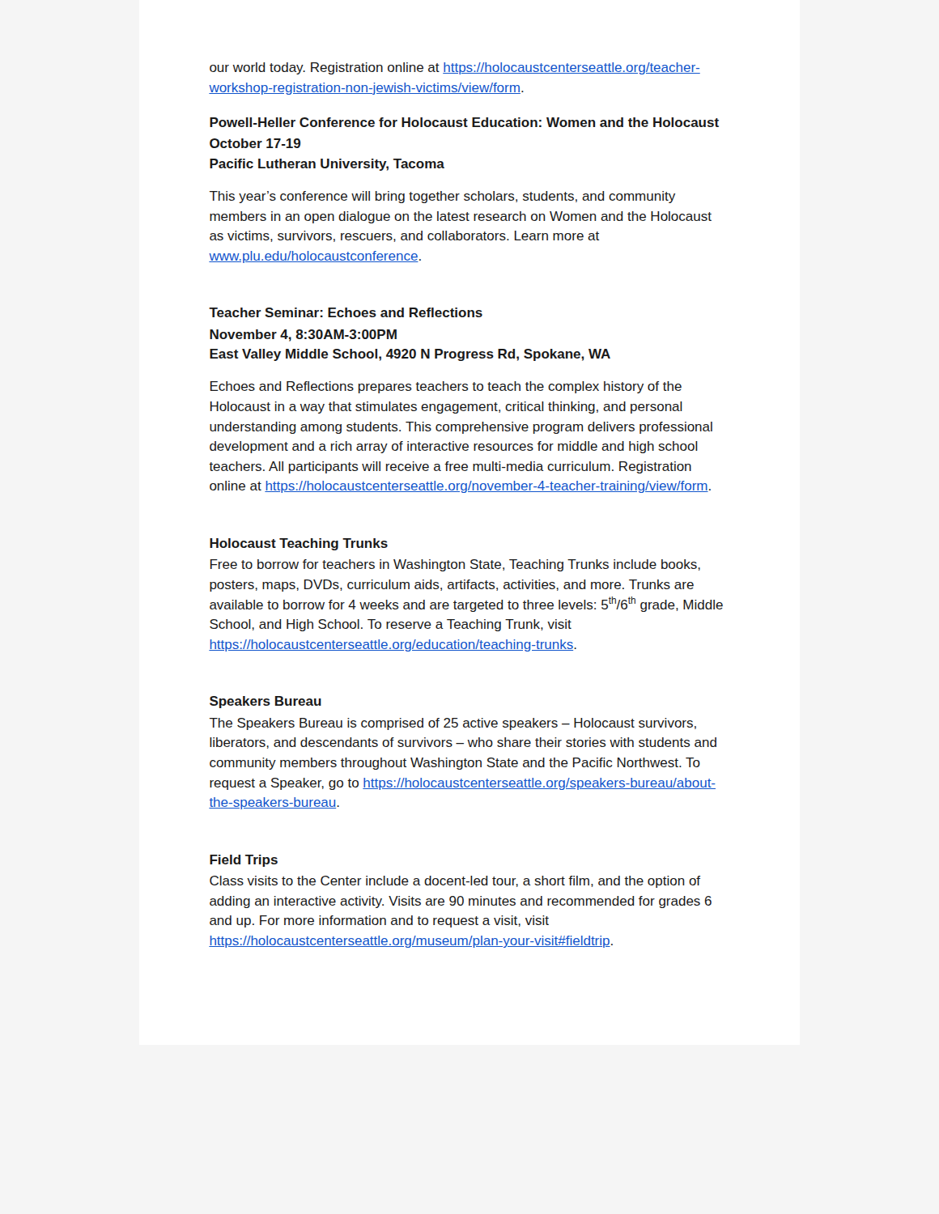our world today. Registration online at https://holocaustcenterseattle.org/teacher-workshop-registration-non-jewish-victims/view/form.
Powell-Heller Conference for Holocaust Education: Women and the Holocaust
October 17-19
Pacific Lutheran University, Tacoma
This year’s conference will bring together scholars, students, and community members in an open dialogue on the latest research on Women and the Holocaust as victims, survivors, rescuers, and collaborators. Learn more at www.plu.edu/holocaustconference.
Teacher Seminar: Echoes and Reflections
November 4, 8:30AM-3:00PM
East Valley Middle School, 4920 N Progress Rd, Spokane, WA
Echoes and Reflections prepares teachers to teach the complex history of the Holocaust in a way that stimulates engagement, critical thinking, and personal understanding among students. This comprehensive program delivers professional development and a rich array of interactive resources for middle and high school teachers. All participants will receive a free multi-media curriculum. Registration online at https://holocaustcenterseattle.org/november-4-teacher-training/view/form.
Holocaust Teaching Trunks
Free to borrow for teachers in Washington State, Teaching Trunks include books, posters, maps, DVDs, curriculum aids, artifacts, activities, and more. Trunks are available to borrow for 4 weeks and are targeted to three levels: 5th/6th grade, Middle School, and High School. To reserve a Teaching Trunk, visit https://holocaustcenterseattle.org/education/teaching-trunks.
Speakers Bureau
The Speakers Bureau is comprised of 25 active speakers – Holocaust survivors, liberators, and descendants of survivors – who share their stories with students and community members throughout Washington State and the Pacific Northwest. To request a Speaker, go to https://holocaustcenterseattle.org/speakers-bureau/about-the-speakers-bureau.
Field Trips
Class visits to the Center include a docent-led tour, a short film, and the option of adding an interactive activity. Visits are 90 minutes and recommended for grades 6 and up. For more information and to request a visit, visit https://holocaustcenterseattle.org/museum/plan-your-visit#fieldtrip.